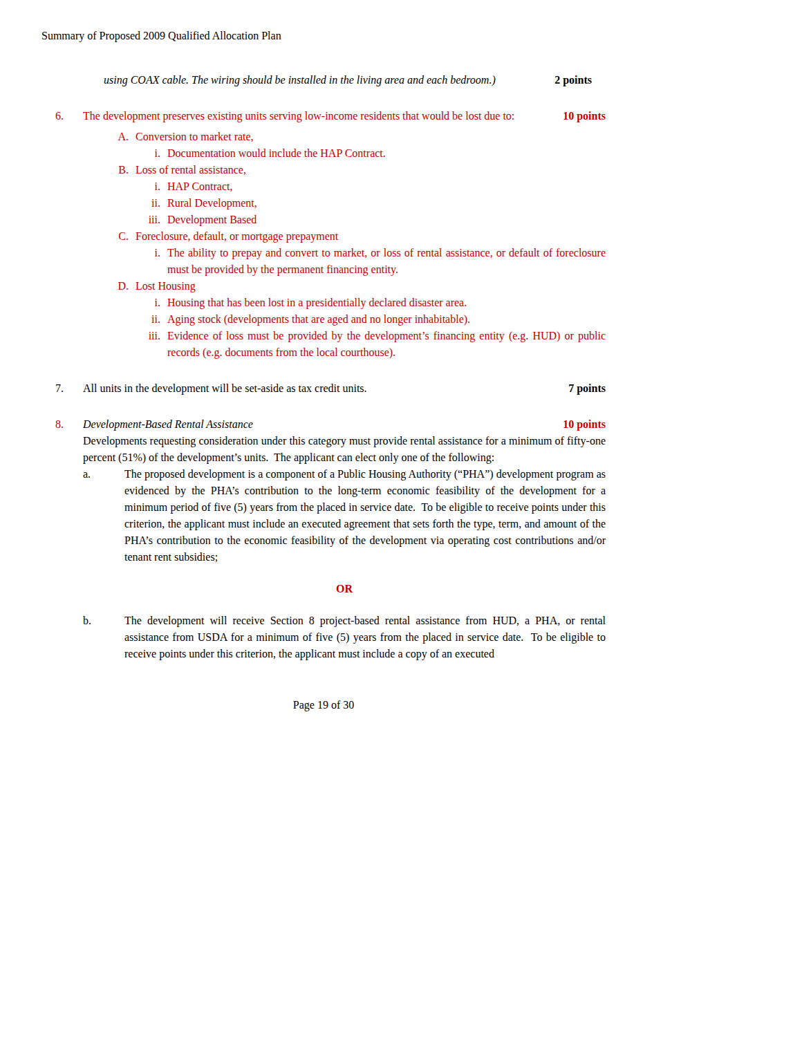Summary of Proposed 2009 Qualified Allocation Plan
2 points using COAX cable. The wiring should be installed in the living area and each bedroom.)
6.
10 points The development preserves existing units serving low-income residents that would be lost due to:
Conversion to market rate,
Documentation would include the HAP Contract.
Loss of rental assistance,
HAP Contract,
Rural Development,
Development Based
Foreclosure, default, or mortgage prepayment
The ability to prepay and convert to market, or loss of rental assistance, or default of foreclosure must be provided by the permanent financing entity.
Lost Housing
Housing that has been lost in a presidentially declared disaster area.
Aging stock (developments that are aged and no longer inhabitable).
Evidence of loss must be provided by the development’s financing entity (e.g. HUD) or public records (e.g. documents from the local courthouse).
7.
7 points All units in the development will be set-aside as tax credit units.
8.
10 points Development-Based Rental Assistance
Developments requesting consideration under this category must provide rental assistance for a minimum of fifty-one percent (51%) of the development’s units. The applicant can elect only one of the following:
a.
The proposed development is a component of a Public Housing Authority (“PHA”) development program as evidenced by the PHA’s contribution to the long-term economic feasibility of the development for a minimum period of five (5) years from the placed in service date. To be eligible to receive points under this criterion, the applicant must include an executed agreement that sets forth the type, term, and amount of the PHA’s contribution to the economic feasibility of the development via operating cost contributions and/or tenant rent subsidies;
OR
b.
The development will receive Section 8 project-based rental assistance from HUD, a PHA, or rental assistance from USDA for a minimum of five (5) years from the placed in service date. To be eligible to receive points under this criterion, the applicant must include a copy of an executed
Page 19 of 30